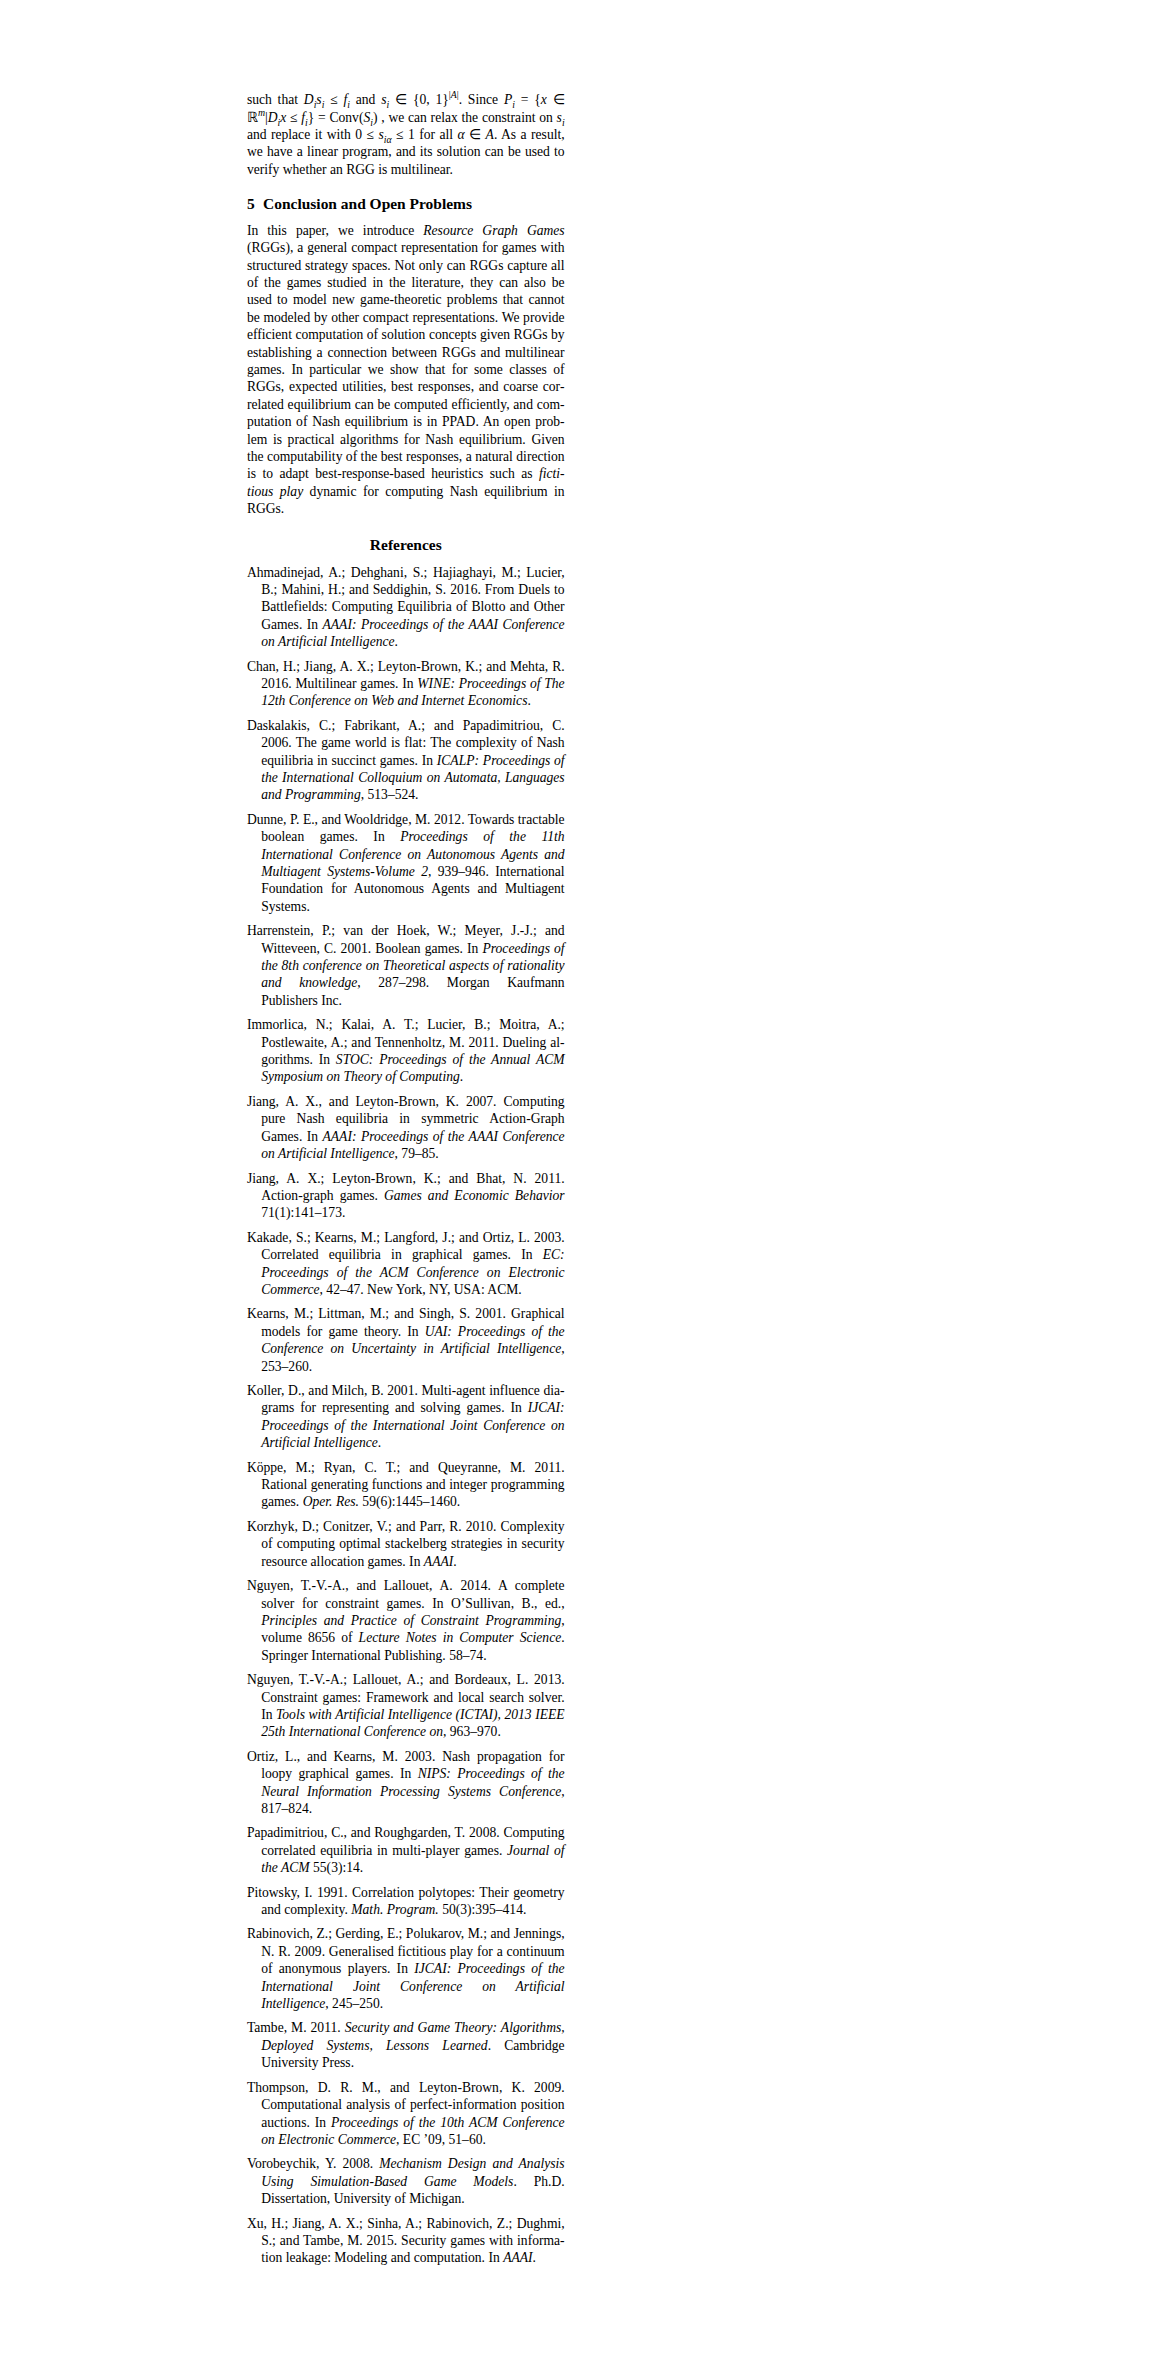such that Disi ≤ fi and si ∈ {0, 1}|A|. Since Pi = {x ∈ ℝm|Dix ≤ fi} = Conv(Si) , we can relax the constraint on si and replace it with 0 ≤ siα ≤ 1 for all α ∈ A. As a result, we have a linear program, and its solution can be used to verify whether an RGG is multilinear.
5 Conclusion and Open Problems
In this paper, we introduce Resource Graph Games (RGGs), a general compact representation for games with structured strategy spaces. Not only can RGGs capture all of the games studied in the literature, they can also be used to model new game-theoretic problems that cannot be modeled by other compact representations. We provide efficient computation of solution concepts given RGGs by establishing a connection between RGGs and multilinear games. In particular we show that for some classes of RGGs, expected utilities, best responses, and coarse correlated equilibrium can be computed efficiently, and computation of Nash equilibrium is in PPAD. An open problem is practical algorithms for Nash equilibrium. Given the computability of the best responses, a natural direction is to adapt best-response-based heuristics such as fictitious play dynamic for computing Nash equilibrium in RGGs.
References
Ahmadinejad, A.; Dehghani, S.; Hajiaghayi, M.; Lucier, B.; Mahini, H.; and Seddighin, S. 2016. From Duels to Battlefields: Computing Equilibria of Blotto and Other Games. In AAAI: Proceedings of the AAAI Conference on Artificial Intelligence.
Chan, H.; Jiang, A. X.; Leyton-Brown, K.; and Mehta, R. 2016. Multilinear games. In WINE: Proceedings of The 12th Conference on Web and Internet Economics.
Daskalakis, C.; Fabrikant, A.; and Papadimitriou, C. 2006. The game world is flat: The complexity of Nash equilibria in succinct games. In ICALP: Proceedings of the International Colloquium on Automata, Languages and Programming, 513–524.
Dunne, P. E., and Wooldridge, M. 2012. Towards tractable boolean games. In Proceedings of the 11th International Conference on Autonomous Agents and Multiagent Systems-Volume 2, 939–946. International Foundation for Autonomous Agents and Multiagent Systems.
Harrenstein, P.; van der Hoek, W.; Meyer, J.-J.; and Witteveen, C. 2001. Boolean games. In Proceedings of the 8th conference on Theoretical aspects of rationality and knowledge, 287–298. Morgan Kaufmann Publishers Inc.
Immorlica, N.; Kalai, A. T.; Lucier, B.; Moitra, A.; Postlewaite, A.; and Tennenholtz, M. 2011. Dueling algorithms. In STOC: Proceedings of the Annual ACM Symposium on Theory of Computing.
Jiang, A. X., and Leyton-Brown, K. 2007. Computing pure Nash equilibria in symmetric Action-Graph Games. In AAAI: Proceedings of the AAAI Conference on Artificial Intelligence, 79–85.
Jiang, A. X.; Leyton-Brown, K.; and Bhat, N. 2011. Action-graph games. Games and Economic Behavior 71(1):141–173.
Kakade, S.; Kearns, M.; Langford, J.; and Ortiz, L. 2003. Correlated equilibria in graphical games. In EC: Proceedings of the ACM Conference on Electronic Commerce, 42–47. New York, NY, USA: ACM.
Kearns, M.; Littman, M.; and Singh, S. 2001. Graphical models for game theory. In UAI: Proceedings of the Conference on Uncertainty in Artificial Intelligence, 253–260.
Koller, D., and Milch, B. 2001. Multi-agent influence diagrams for representing and solving games. In IJCAI: Proceedings of the International Joint Conference on Artificial Intelligence.
Köppe, M.; Ryan, C. T.; and Queyranne, M. 2011. Rational generating functions and integer programming games. Oper. Res. 59(6):1445–1460.
Korzhyk, D.; Conitzer, V.; and Parr, R. 2010. Complexity of computing optimal stackelberg strategies in security resource allocation games. In AAAI.
Nguyen, T.-V.-A., and Lallouet, A. 2014. A complete solver for constraint games. In O’Sullivan, B., ed., Principles and Practice of Constraint Programming, volume 8656 of Lecture Notes in Computer Science. Springer International Publishing. 58–74.
Nguyen, T.-V.-A.; Lallouet, A.; and Bordeaux, L. 2013. Constraint games: Framework and local search solver. In Tools with Artificial Intelligence (ICTAI), 2013 IEEE 25th International Conference on, 963–970.
Ortiz, L., and Kearns, M. 2003. Nash propagation for loopy graphical games. In NIPS: Proceedings of the Neural Information Processing Systems Conference, 817–824.
Papadimitriou, C., and Roughgarden, T. 2008. Computing correlated equilibria in multi-player games. Journal of the ACM 55(3):14.
Pitowsky, I. 1991. Correlation polytopes: Their geometry and complexity. Math. Program. 50(3):395–414.
Rabinovich, Z.; Gerding, E.; Polukarov, M.; and Jennings, N. R. 2009. Generalised fictitious play for a continuum of anonymous players. In IJCAI: Proceedings of the International Joint Conference on Artificial Intelligence, 245–250.
Tambe, M. 2011. Security and Game Theory: Algorithms, Deployed Systems, Lessons Learned. Cambridge University Press.
Thompson, D. R. M., and Leyton-Brown, K. 2009. Computational analysis of perfect-information position auctions. In Proceedings of the 10th ACM Conference on Electronic Commerce, EC ’09, 51–60.
Vorobeychik, Y. 2008. Mechanism Design and Analysis Using Simulation-Based Game Models. Ph.D. Dissertation, University of Michigan.
Xu, H.; Jiang, A. X.; Sinha, A.; Rabinovich, Z.; Dughmi, S.; and Tambe, M. 2015. Security games with information leakage: Modeling and computation. In AAAI.